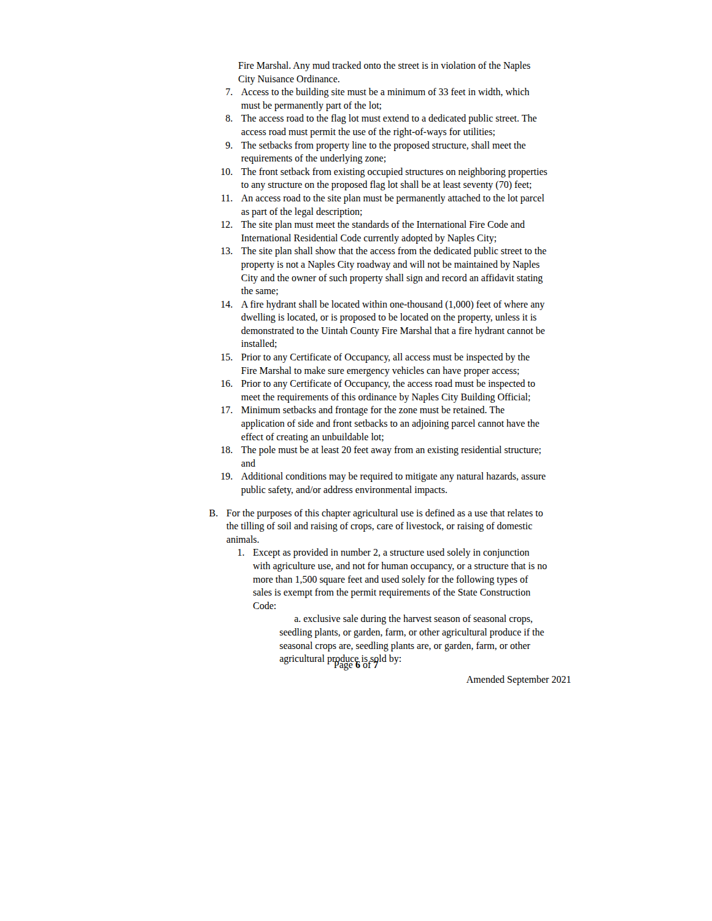Fire Marshal. Any mud tracked onto the street is in violation of the Naples City Nuisance Ordinance.
Access to the building site must be a minimum of 33 feet in width, which must be permanently part of the lot;
The access road to the flag lot must extend to a dedicated public street. The access road must permit the use of the right-of-ways for utilities;
The setbacks from property line to the proposed structure, shall meet the requirements of the underlying zone;
The front setback from existing occupied structures on neighboring properties to any structure on the proposed flag lot shall be at least seventy (70) feet;
An access road to the site plan must be permanently attached to the lot parcel as part of the legal description;
The site plan must meet the standards of the International Fire Code and International Residential Code currently adopted by Naples City;
The site plan shall show that the access from the dedicated public street to the property is not a Naples City roadway and will not be maintained by Naples City and the owner of such property shall sign and record an affidavit stating the same;
A fire hydrant shall be located within one-thousand (1,000) feet of where any dwelling is located, or is proposed to be located on the property, unless it is demonstrated to the Uintah County Fire Marshal that a fire hydrant cannot be installed;
Prior to any Certificate of Occupancy, all access must be inspected by the Fire Marshal to make sure emergency vehicles can have proper access;
Prior to any Certificate of Occupancy, the access road must be inspected to meet the requirements of this ordinance by Naples City Building Official;
Minimum setbacks and frontage for the zone must be retained. The application of side and front setbacks to an adjoining parcel cannot have the effect of creating an unbuildable lot;
The pole must be at least 20 feet away from an existing residential structure; and
Additional conditions may be required to mitigate any natural hazards, assure public safety, and/or address environmental impacts.
For the purposes of this chapter agricultural use is defined as a use that relates to the tilling of soil and raising of crops, care of livestock, or raising of domestic animals.
Except as provided in number 2, a structure used solely in conjunction with agriculture use, and not for human occupancy, or a structure that is no more than 1,500 square feet and used solely for the following types of sales is exempt from the permit requirements of the State Construction Code:
a. exclusive sale during the harvest season of seasonal crops, seedling plants, or garden, farm, or other agricultural produce if the seasonal crops are, seedling plants are, or garden, farm, or other agricultural produce is sold by:
Page 6 of 7
Amended September 2021